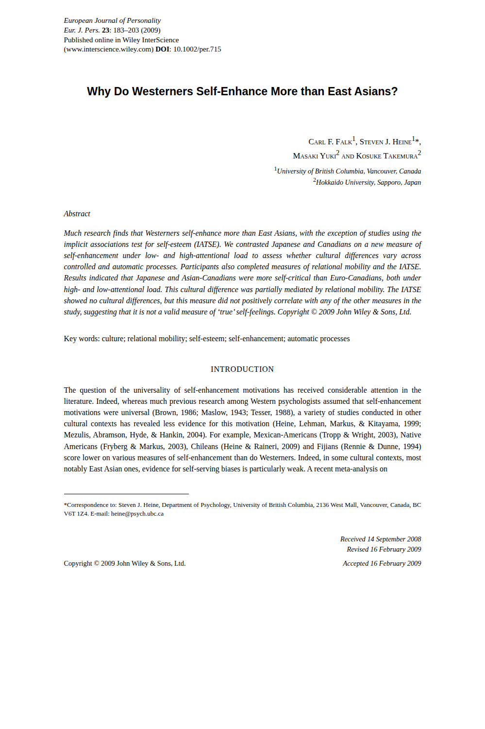European Journal of Personality
Eur. J. Pers. 23: 183–203 (2009)
Published online in Wiley InterScience
(www.interscience.wiley.com) DOI: 10.1002/per.715
Why Do Westerners Self-Enhance More than East Asians?
Carl F. Falk1, Steven J. Heine1*,
Masaki Yuki2 and Kosuke Takemura2
1University of British Columbia, Vancouver, Canada
2Hokkaido University, Sapporo, Japan
Abstract
Much research finds that Westerners self-enhance more than East Asians, with the exception of studies using the implicit associations test for self-esteem (IATSE). We contrasted Japanese and Canadians on a new measure of self-enhancement under low- and high-attentional load to assess whether cultural differences vary across controlled and automatic processes. Participants also completed measures of relational mobility and the IATSE. Results indicated that Japanese and Asian-Canadians were more self-critical than Euro-Canadians, both under high- and low-attentional load. This cultural difference was partially mediated by relational mobility. The IATSE showed no cultural differences, but this measure did not positively correlate with any of the other measures in the study, suggesting that it is not a valid measure of ‘true’ self-feelings. Copyright © 2009 John Wiley & Sons, Ltd.
Key words: culture; relational mobility; self-esteem; self-enhancement; automatic processes
INTRODUCTION
The question of the universality of self-enhancement motivations has received considerable attention in the literature. Indeed, whereas much previous research among Western psychologists assumed that self-enhancement motivations were universal (Brown, 1986; Maslow, 1943; Tesser, 1988), a variety of studies conducted in other cultural contexts has revealed less evidence for this motivation (Heine, Lehman, Markus, & Kitayama, 1999; Mezulis, Abramson, Hyde, & Hankin, 2004). For example, Mexican-Americans (Tropp & Wright, 2003), Native Americans (Fryberg & Markus, 2003), Chileans (Heine & Raineri, 2009) and Fijians (Rennie & Dunne, 1994) score lower on various measures of self-enhancement than do Westerners. Indeed, in some cultural contexts, most notably East Asian ones, evidence for self-serving biases is particularly weak. A recent meta-analysis on
*Correspondence to: Steven J. Heine, Department of Psychology, University of British Columbia, 2136 West Mall, Vancouver, Canada, BC V6T 1Z4. E-mail: heine@psych.ubc.ca
Received 14 September 2008
Revised 16 February 2009
Copyright © 2009 John Wiley & Sons, Ltd. Accepted 16 February 2009